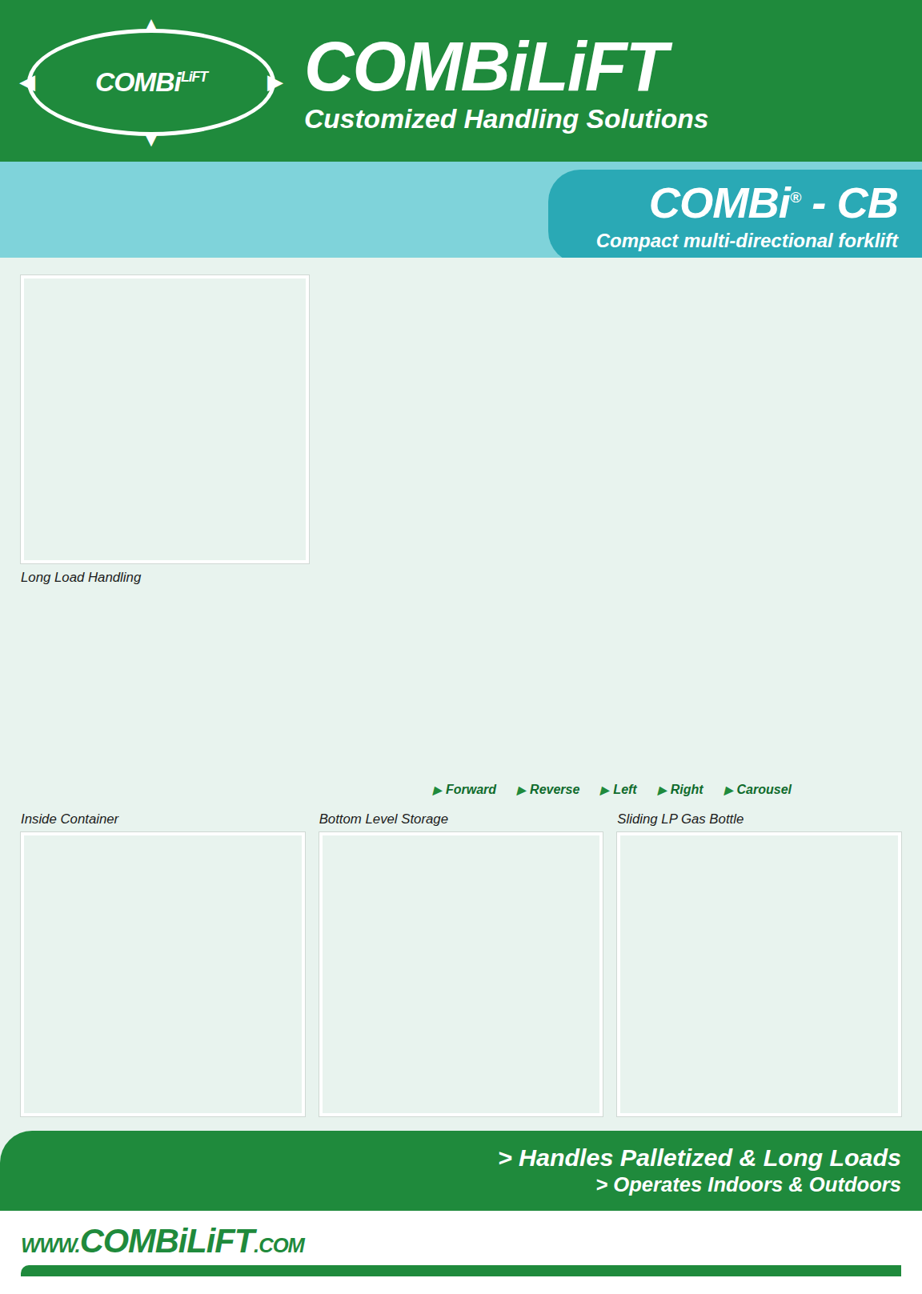▲ ▼ ◀ ▶
COMBiLiFT
COMBiLiFT
Customized Handling Solutions
COMBi® - CB
Compact multi-directional forklift
Long Load Handling
Forward
Reverse
Left
Right
Carousel
Inside Container
Bottom Level Storage
Sliding LP Gas Bottle
Handles Palletized & Long Loads
Operates Indoors & Outdoors
WWW. COMBiLiFT.COM